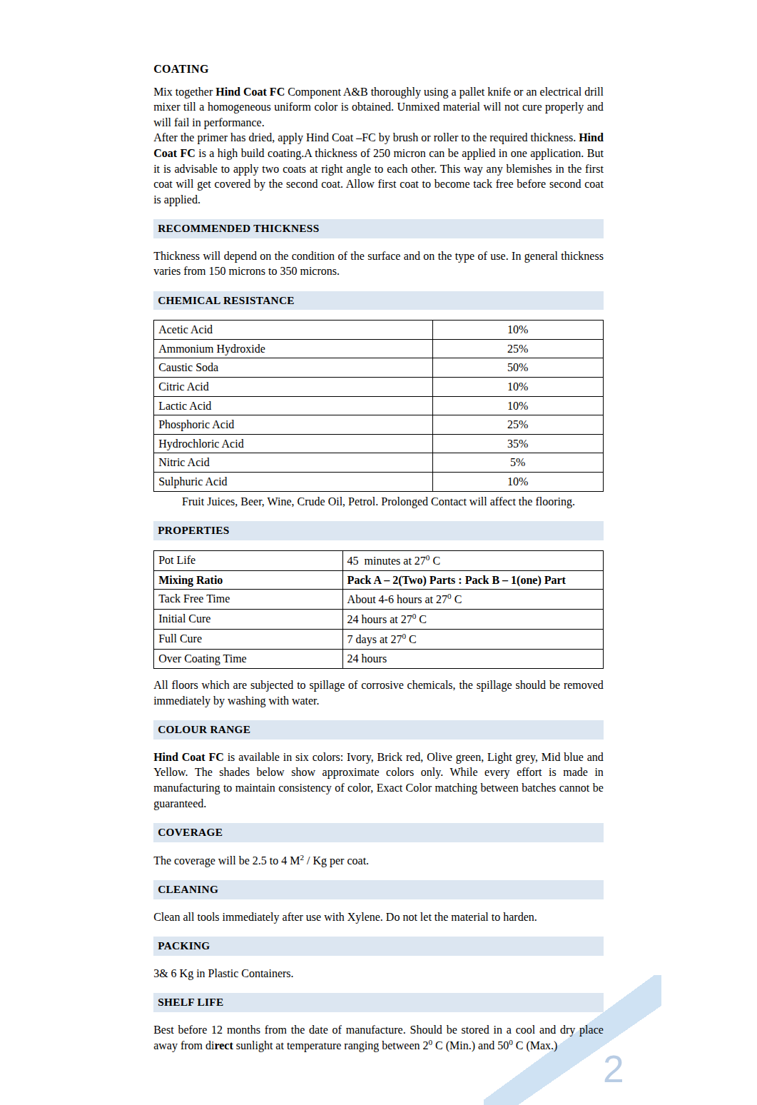COATING
Mix together Hind Coat FC Component A&B thoroughly using a pallet knife or an electrical drill mixer till a homogeneous uniform color is obtained. Unmixed material will not cure properly and will fail in performance.
After the primer has dried, apply Hind Coat –FC by brush or roller to the required thickness. Hind Coat FC is a high build coating.A thickness of 250 micron can be applied in one application. But it is advisable to apply two coats at right angle to each other. This way any blemishes in the first coat will get covered by the second coat. Allow first coat to become tack free before second coat is applied.
RECOMMENDED THICKNESS
Thickness will depend on the condition of the surface and on the type of use. In general thickness varies from 150 microns to 350 microns.
CHEMICAL RESISTANCE
| Acetic Acid | 10% |
| Ammonium Hydroxide | 25% |
| Caustic Soda | 50% |
| Citric Acid | 10% |
| Lactic Acid | 10% |
| Phosphoric Acid | 25% |
| Hydrochloric Acid | 35% |
| Nitric Acid | 5% |
| Sulphuric Acid | 10% |
Fruit Juices, Beer, Wine, Crude Oil, Petrol. Prolonged Contact will affect the flooring.
PROPERTIES
| Pot Life | 45 minutes at 27 0 C |
| Mixing Ratio | Pack A – 2(Two) Parts : Pack B – 1(one) Part |
| Tack Free Time | About 4-6 hours at 27 0 C |
| Initial Cure | 24 hours at 27 0 C |
| Full Cure | 7 days at 27 0 C |
| Over Coating Time | 24 hours |
All floors which are subjected to spillage of corrosive chemicals, the spillage should be removed immediately by washing with water.
COLOUR RANGE
Hind Coat FC is available in six colors: Ivory, Brick red, Olive green, Light grey, Mid blue and Yellow. The shades below show approximate colors only. While every effort is made in manufacturing to maintain consistency of color, Exact Color matching between batches cannot be guaranteed.
COVERAGE
The coverage will be 2.5 to 4 M2 / Kg per coat.
CLEANING
Clean all tools immediately after use with Xylene. Do not let the material to harden.
PACKING
3& 6 Kg in Plastic Containers.
SHELF LIFE
Best before 12 months from the date of manufacture. Should be stored in a cool and dry place away from direct sunlight at temperature ranging between 20 C (Min.) and 500 C (Max.)
2